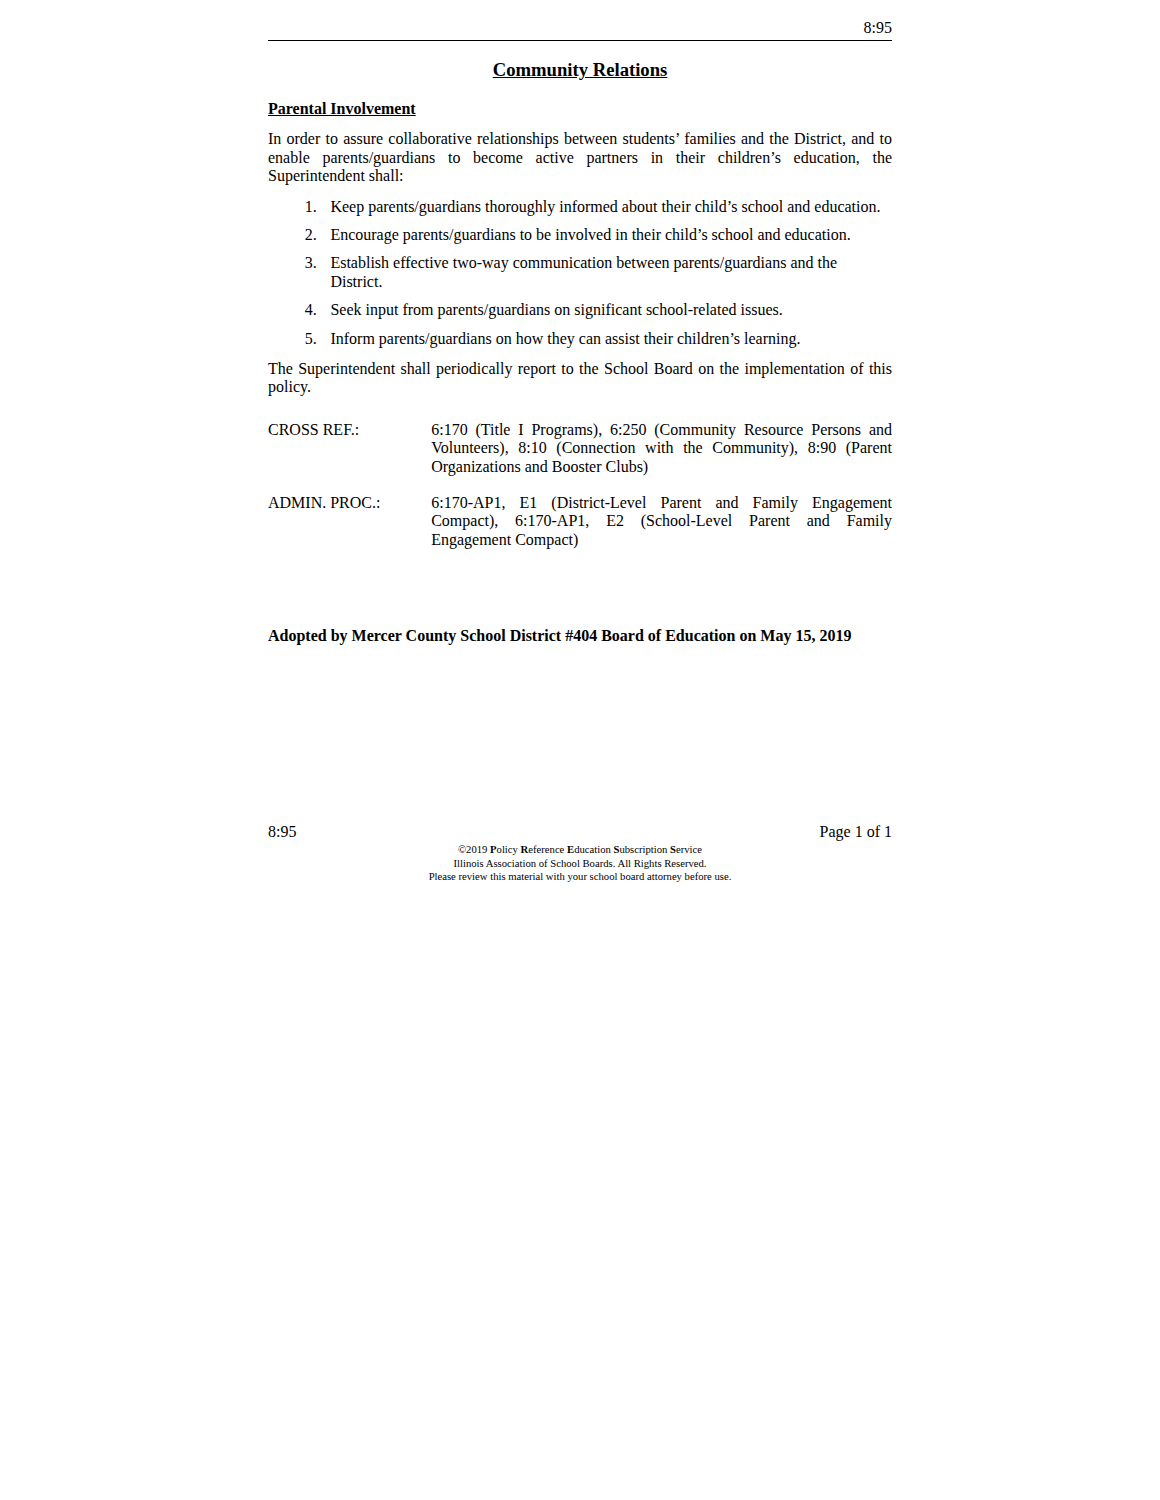8:95
Community Relations
Parental Involvement
In order to assure collaborative relationships between students’ families and the District, and to enable parents/guardians to become active partners in their children’s education, the Superintendent shall:
Keep parents/guardians thoroughly informed about their child’s school and education.
Encourage parents/guardians to be involved in their child’s school and education.
Establish effective two-way communication between parents/guardians and the District.
Seek input from parents/guardians on significant school-related issues.
Inform parents/guardians on how they can assist their children’s learning.
The Superintendent shall periodically report to the School Board on the implementation of this policy.
| CROSS REF.: | 6:170 (Title I Programs), 6:250 (Community Resource Persons and Volunteers), 8:10 (Connection with the Community), 8:90 (Parent Organizations and Booster Clubs) |
| ADMIN. PROC.: | 6:170-AP1, E1 (District-Level Parent and Family Engagement Compact), 6:170-AP1, E2 (School-Level Parent and Family Engagement Compact) |
Adopted by Mercer County School District #404 Board of Education on May 15, 2019
8:95 Page 1 of 1
©2019 Policy Reference Education Subscription Service
Illinois Association of School Boards. All Rights Reserved.
Please review this material with your school board attorney before use.